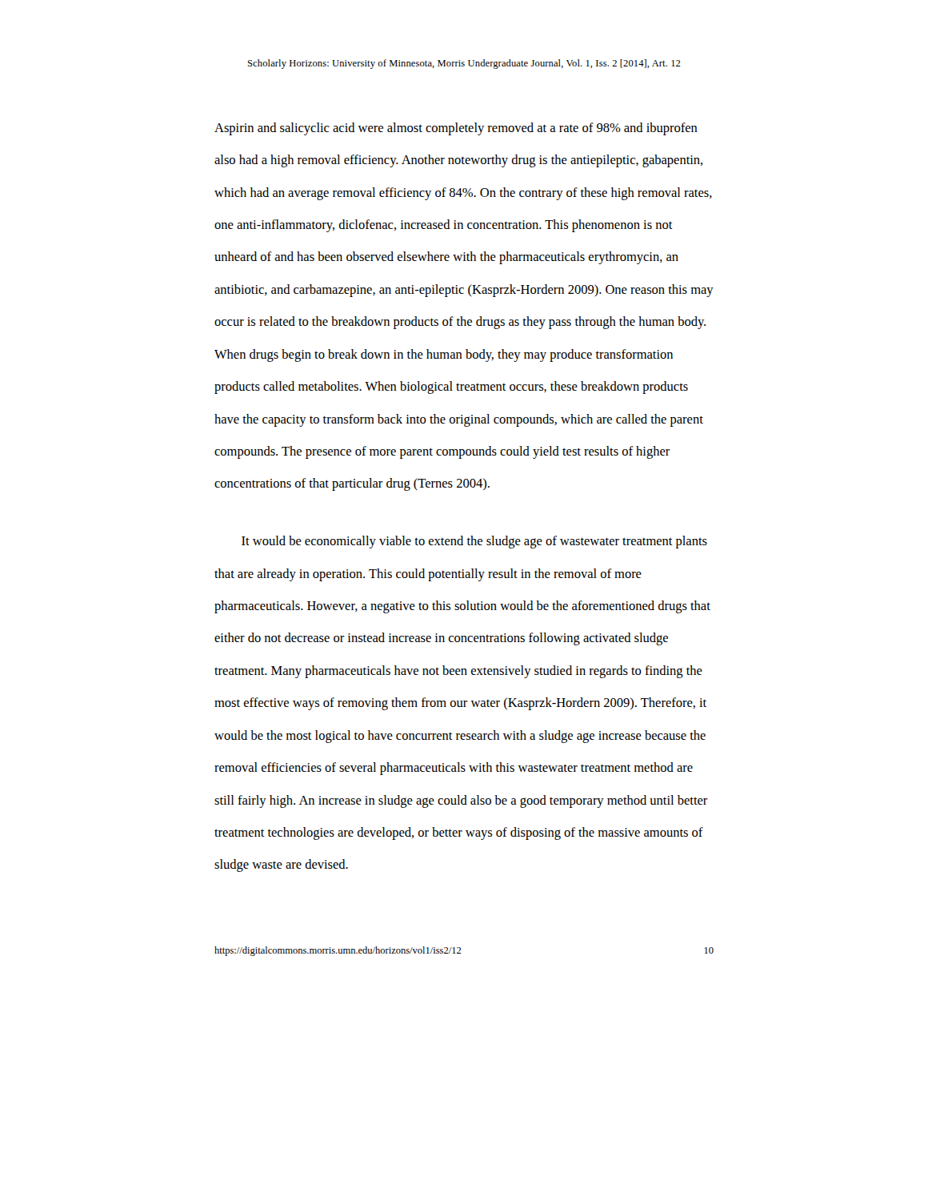Scholarly Horizons: University of Minnesota, Morris Undergraduate Journal, Vol. 1, Iss. 2 [2014], Art. 12
Aspirin and salicyclic acid were almost completely removed at a rate of 98% and ibuprofen also had a high removal efficiency. Another noteworthy drug is the antiepileptic, gabapentin, which had an average removal efficiency of 84%. On the contrary of these high removal rates, one anti-inflammatory, diclofenac, increased in concentration. This phenomenon is not unheard of and has been observed elsewhere with the pharmaceuticals erythromycin, an antibiotic, and carbamazepine, an anti-epileptic (Kasprzk-Hordern 2009). One reason this may occur is related to the breakdown products of the drugs as they pass through the human body. When drugs begin to break down in the human body, they may produce transformation products called metabolites. When biological treatment occurs, these breakdown products have the capacity to transform back into the original compounds, which are called the parent compounds. The presence of more parent compounds could yield test results of higher concentrations of that particular drug (Ternes 2004).
It would be economically viable to extend the sludge age of wastewater treatment plants that are already in operation. This could potentially result in the removal of more pharmaceuticals. However, a negative to this solution would be the aforementioned drugs that either do not decrease or instead increase in concentrations following activated sludge treatment. Many pharmaceuticals have not been extensively studied in regards to finding the most effective ways of removing them from our water (Kasprzk-Hordern 2009). Therefore, it would be the most logical to have concurrent research with a sludge age increase because the removal efficiencies of several pharmaceuticals with this wastewater treatment method are still fairly high. An increase in sludge age could also be a good temporary method until better treatment technologies are developed, or better ways of disposing of the massive amounts of sludge waste are devised.
https://digitalcommons.morris.umn.edu/horizons/vol1/iss2/12 10